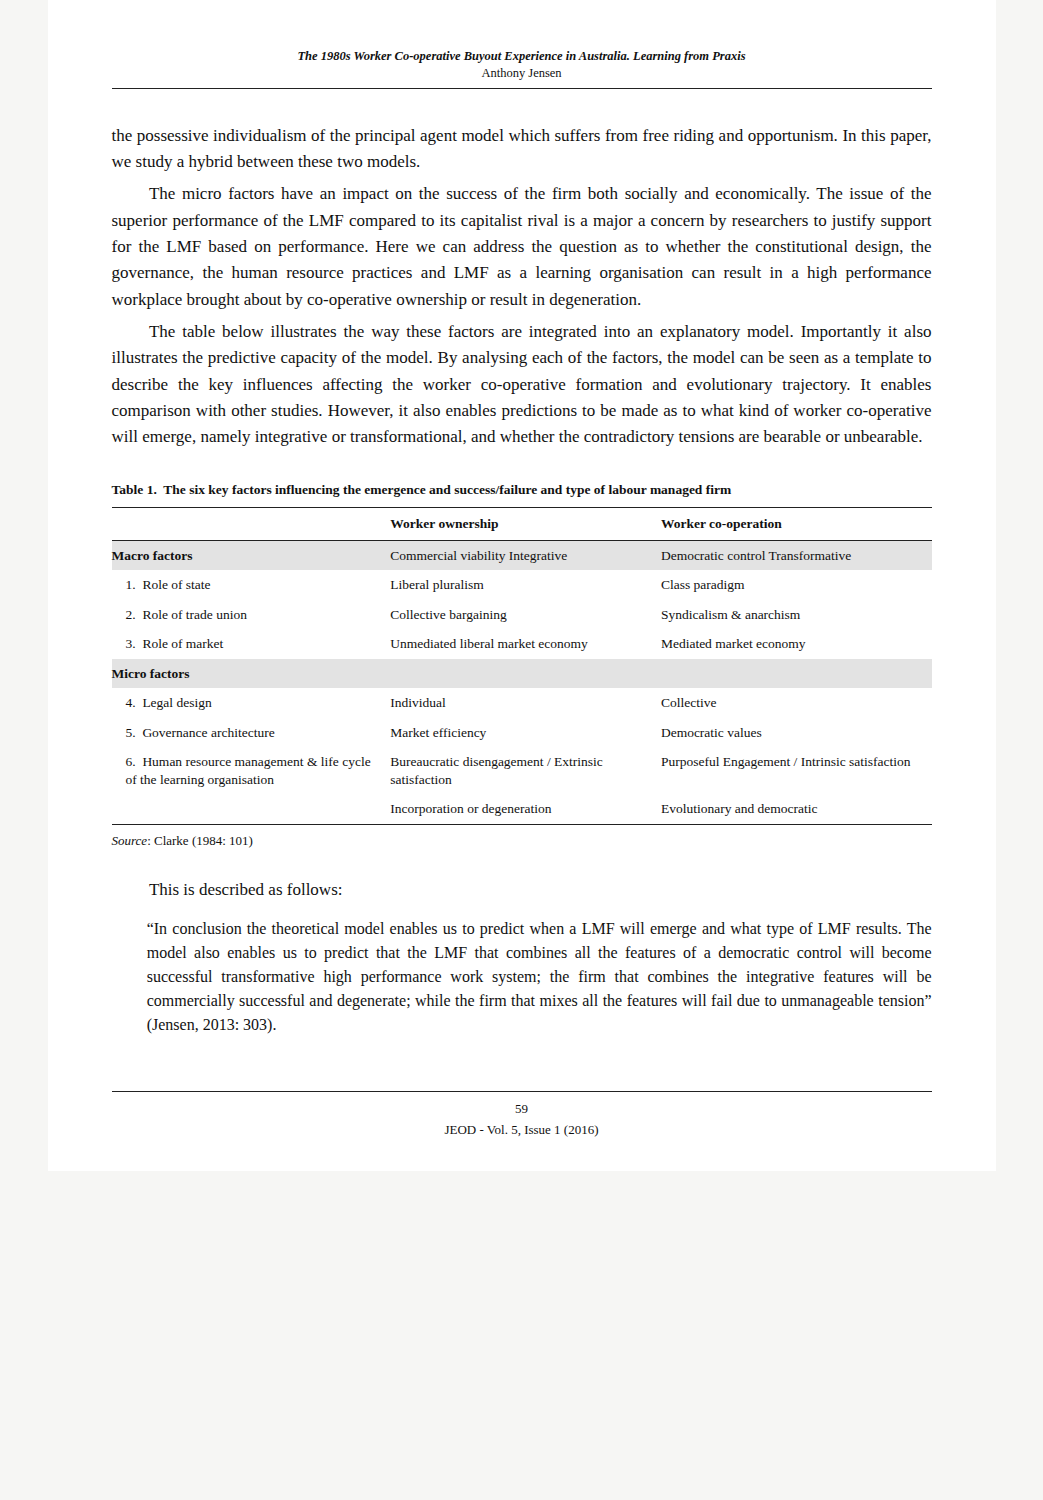The 1980s Worker Co-operative Buyout Experience in Australia. Learning from Praxis
Anthony Jensen
the possessive individualism of the principal agent model which suffers from free riding and opportunism. In this paper, we study a hybrid between these two models.
The micro factors have an impact on the success of the firm both socially and economically. The issue of the superior performance of the LMF compared to its capitalist rival is a major a concern by researchers to justify support for the LMF based on performance. Here we can address the question as to whether the constitutional design, the governance, the human resource practices and LMF as a learning organisation can result in a high performance workplace brought about by co-operative ownership or result in degeneration.
The table below illustrates the way these factors are integrated into an explanatory model. Importantly it also illustrates the predictive capacity of the model. By analysing each of the factors, the model can be seen as a template to describe the key influences affecting the worker co-operative formation and evolutionary trajectory. It enables comparison with other studies. However, it also enables predictions to be made as to what kind of worker co-operative will emerge, namely integrative or transformational, and whether the contradictory tensions are bearable or unbearable.
Table 1. The six key factors influencing the emergence and success/failure and type of labour managed firm
| | Worker ownership | Worker co-operation |
| --- | --- | --- |
| Macro factors | Commercial viability Integrative | Democratic control Transformative |
| 1. Role of state | Liberal pluralism | Class paradigm |
| 2. Role of trade union | Collective bargaining | Syndicalism & anarchism |
| 3. Role of market | Unmediated liberal market economy | Mediated market economy |
| Micro factors |
| 4. Legal design | Individual | Collective |
| 5. Governance architecture | Market efficiency | Democratic values |
| 6. Human resource management & life cycle of the learning organisation | Bureaucratic disengagement / Extrinsic satisfaction | Purposeful Engagement / Intrinsic satisfaction |
| | Incorporation or degeneration | Evolutionary and democratic |
Source: Clarke (1984: 101)
This is described as follows:
“In conclusion the theoretical model enables us to predict when a LMF will emerge and what type of LMF results. The model also enables us to predict that the LMF that combines all the features of a democratic control will become successful transformative high performance work system; the firm that combines the integrative features will be commercially successful and degenerate; while the firm that mixes all the features will fail due to unmanageable tension” (Jensen, 2013: 303).
59 JEOD - Vol. 5, Issue 1 (2016)